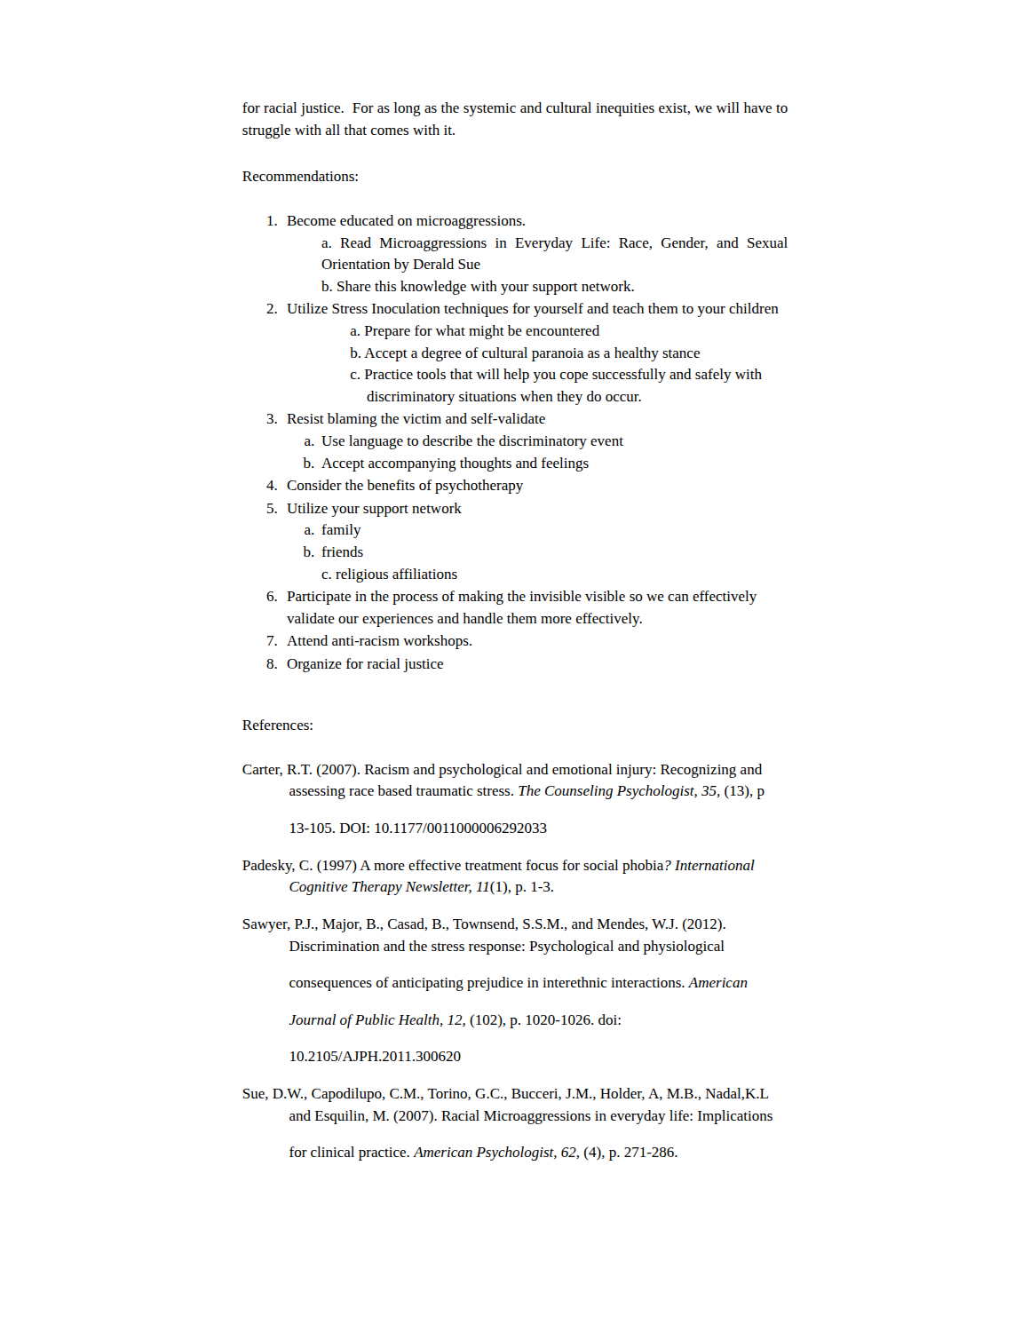for racial justice. For as long as the systemic and cultural inequities exist, we will have to struggle with all that comes with it.
Recommendations:
Become educated on microaggressions.
a. Read Microaggressions in Everyday Life: Race, Gender, and Sexual Orientation by Derald Sue
b. Share this knowledge with your support network.
Utilize Stress Inoculation techniques for yourself and teach them to your children
a. Prepare for what might be encountered
b. Accept a degree of cultural paranoia as a healthy stance
c. Practice tools that will help you cope successfully and safely with
discriminatory situations when they do occur.
Resist blaming the victim and self-validate
Use language to describe the discriminatory event
Accept accompanying thoughts and feelings
Consider the benefits of psychotherapy
Utilize your support network
family
friends
c. religious affiliations
Participate in the process of making the invisible visible so we can effectively validate our experiences and handle them more effectively.
Attend anti-racism workshops.
Organize for racial justice
References:
Carter, R.T. (2007). Racism and psychological and emotional injury: Recognizing and
assessing race based traumatic stress. The Counseling Psychologist, 35, (13), p
13-105. DOI: 10.1177/0011000006292033
Padesky, C. (1997) A more effective treatment focus for social phobia? International
Cognitive Therapy Newsletter, 11(1), p. 1-3.
Sawyer, P.J., Major, B., Casad, B., Townsend, S.S.M., and Mendes, W.J. (2012).
Discrimination and the stress response: Psychological and physiological
consequences of anticipating prejudice in interethnic interactions. American
Journal of Public Health, 12, (102), p. 1020-1026. doi:
10.2105/AJPH.2011.300620
Sue, D.W., Capodilupo, C.M., Torino, G.C., Bucceri, J.M., Holder, A, M.B., Nadal,K.L
and Esquilin, M. (2007). Racial Microaggressions in everyday life: Implications
for clinical practice. American Psychologist, 62, (4), p. 271-286.